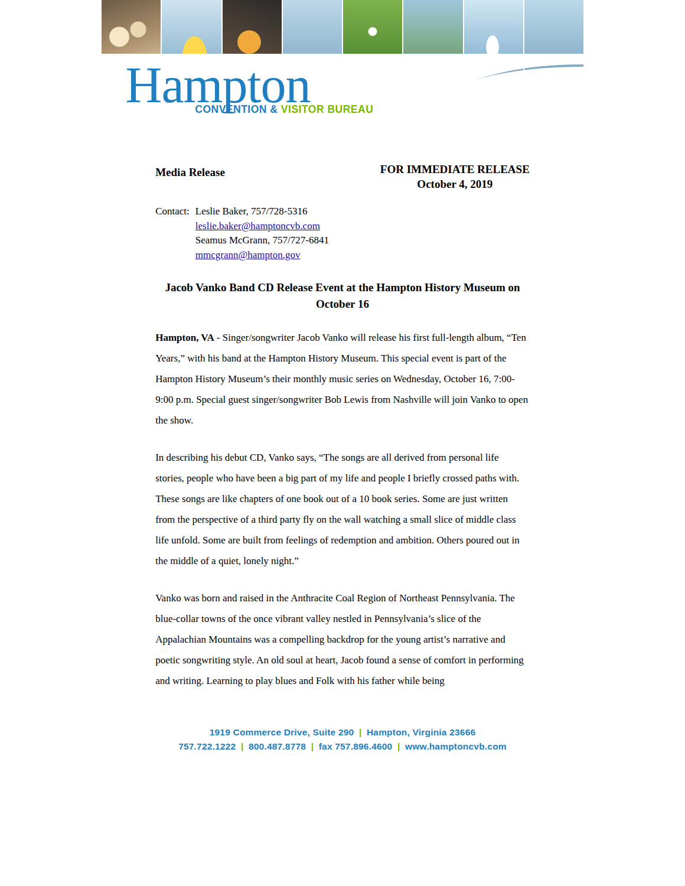Hampton
CONVENTION & VISITOR BUREAU
Media Release
FOR IMMEDIATE RELEASE
October 4, 2019
| Contact: | Leslie Baker, 757/728-5316 leslie.baker@hamptoncvb.com Seamus McGrann, 757/727-6841 mmcgrann@hampton.gov |
Jacob Vanko Band CD Release Event at the Hampton History Museum on October 16
Hampton, VA - Singer/songwriter Jacob Vanko will release his first full-length album, “Ten Years,” with his band at the Hampton History Museum. This special event is part of the Hampton History Museum’s their monthly music series on Wednesday, October 16, 7:00-9:00 p.m. Special guest singer/songwriter Bob Lewis from Nashville will join Vanko to open the show.
In describing his debut CD, Vanko says, “The songs are all derived from personal life stories, people who have been a big part of my life and people I briefly crossed paths with. These songs are like chapters of one book out of a 10 book series. Some are just written from the perspective of a third party fly on the wall watching a small slice of middle class life unfold. Some are built from feelings of redemption and ambition. Others poured out in the middle of a quiet, lonely night.”
Vanko was born and raised in the Anthracite Coal Region of Northeast Pennsylvania. The blue-collar towns of the once vibrant valley nestled in Pennsylvania’s slice of the Appalachian Mountains was a compelling backdrop for the young artist’s narrative and poetic songwriting style. An old soul at heart, Jacob found a sense of comfort in performing and writing. Learning to play blues and Folk with his father while being
1919 Commerce Drive, Suite 290 | Hampton, Virginia 23666
757.722.1222 | 800.487.8778 | fax 757.896.4600 | www.hamptoncvb.com